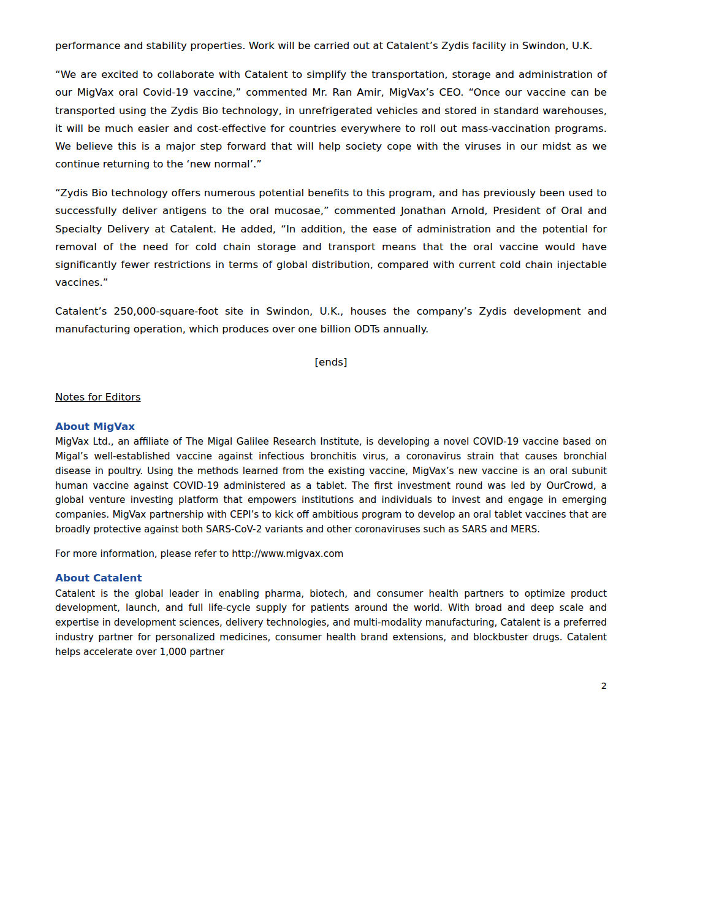performance and stability properties. Work will be carried out at Catalent’s Zydis facility in Swindon, U.K.
“We are excited to collaborate with Catalent to simplify the transportation, storage and administration of our MigVax oral Covid-19 vaccine,” commented Mr. Ran Amir, MigVax’s CEO. “Once our vaccine can be transported using the Zydis Bio technology, in unrefrigerated vehicles and stored in standard warehouses, it will be much easier and cost-effective for countries everywhere to roll out mass-vaccination programs. We believe this is a major step forward that will help society cope with the viruses in our midst as we continue returning to the ‘new normal’.”
“Zydis Bio technology offers numerous potential benefits to this program, and has previously been used to successfully deliver antigens to the oral mucosae,” commented Jonathan Arnold, President of Oral and Specialty Delivery at Catalent. He added, “In addition, the ease of administration and the potential for removal of the need for cold chain storage and transport means that the oral vaccine would have significantly fewer restrictions in terms of global distribution, compared with current cold chain injectable vaccines.”
Catalent’s 250,000-square-foot site in Swindon, U.K., houses the company’s Zydis development and manufacturing operation, which produces over one billion ODTs annually.
[ends]
Notes for Editors
About MigVax
MigVax Ltd., an affiliate of The Migal Galilee Research Institute, is developing a novel COVID-19 vaccine based on Migal’s well-established vaccine against infectious bronchitis virus, a coronavirus strain that causes bronchial disease in poultry. Using the methods learned from the existing vaccine, MigVax’s new vaccine is an oral subunit human vaccine against COVID-19 administered as a tablet. The first investment round was led by OurCrowd, a global venture investing platform that empowers institutions and individuals to invest and engage in emerging companies. MigVax partnership with CEPI’s to kick off ambitious program to develop an oral tablet vaccines that are broadly protective against both SARS-CoV-2 variants and other coronaviruses such as SARS and MERS.
For more information, please refer to http://www.migvax.com
About Catalent
Catalent is the global leader in enabling pharma, biotech, and consumer health partners to optimize product development, launch, and full life-cycle supply for patients around the world. With broad and deep scale and expertise in development sciences, delivery technologies, and multi-modality manufacturing, Catalent is a preferred industry partner for personalized medicines, consumer health brand extensions, and blockbuster drugs. Catalent helps accelerate over 1,000 partner
2